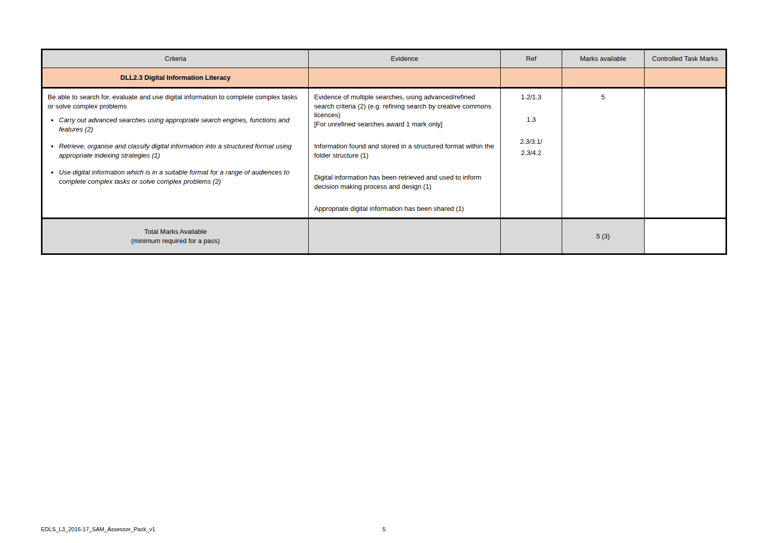| Criteria | Evidence | Ref | Marks available | Controlled Task Marks |
| --- | --- | --- | --- | --- |
| DLL2.3 Digital Information Literacy | | | | |
| Be able to search for, evaluate and use digital information to complete complex tasks or solve complex problems Carry out advanced searches using appropriate search engines, functions and features (2) Retrieve, organise and classify digital information into a structured format using appropriate indexing strategies (1) Use digital information which is in a suitable format for a range of audiences to complete complex tasks or solve complex problems (2) | Evidence of multiple searches, using advanced/refined search criteria (2) (e.g. refining search by creative commons licences) [For unrefined searches award 1 mark only] Information found and stored in a structured format within the folder structure (1) Digital information has been retrieved and used to inform decision making process and design (1) Appropriate digital information has been shared (1) | 1.2/1.3 1.3 2.3/3.1/ 2.3/4.2 | 5 | |
| Total Marks Available (minimum required for a pass) | | | 5 (3) | |
EDLS_L3_2016-17_SAM_Assessor_Pack_v1 5